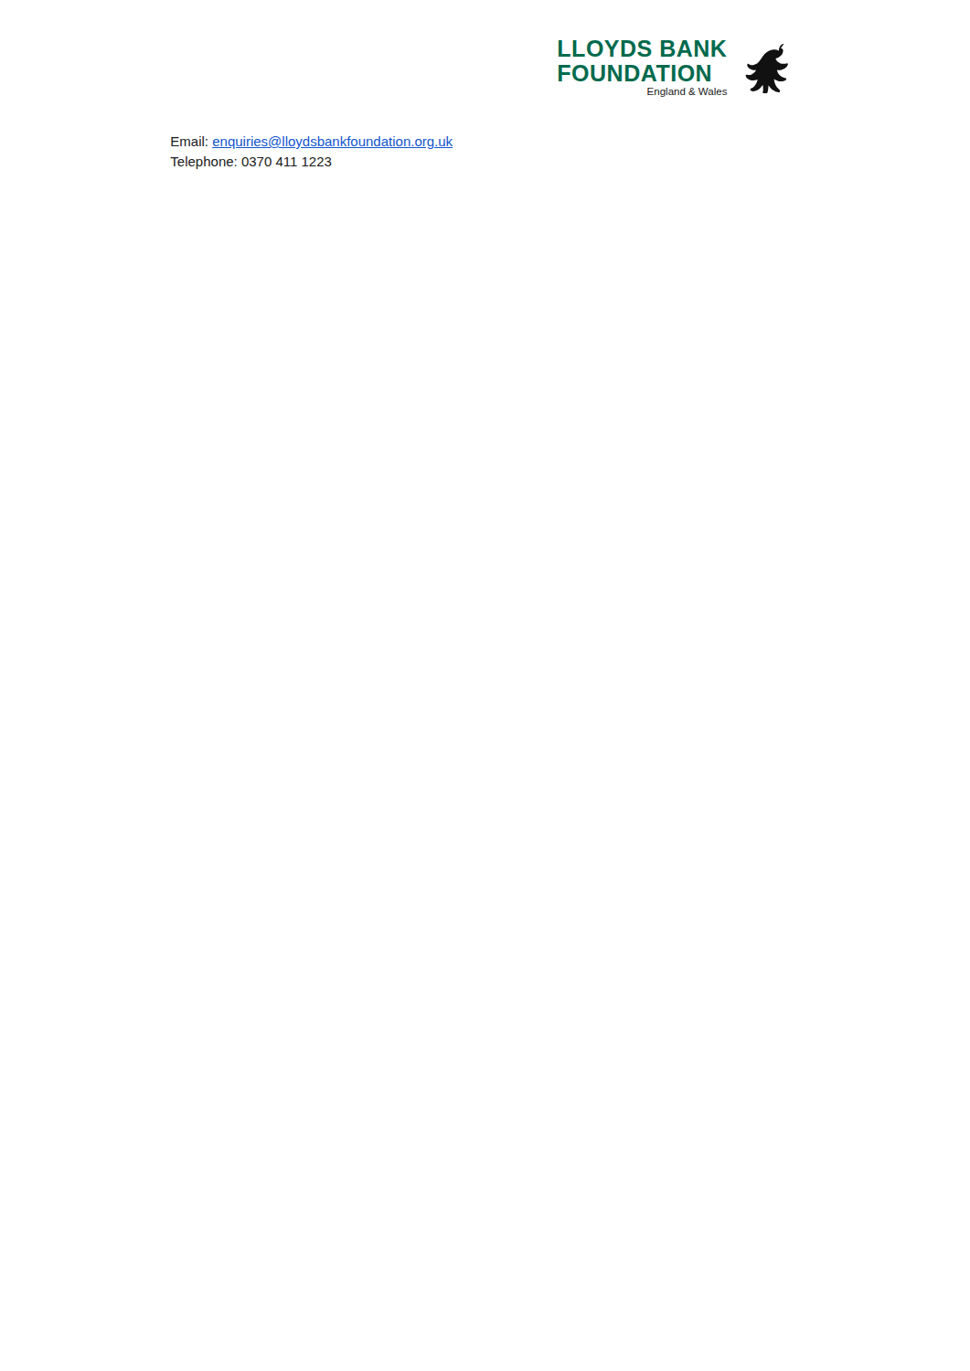LLOYDS BANK
FOUNDATION
England & Wales
Email: enquiries@lloydsbankfoundation.org.uk
Telephone: 0370 411 1223